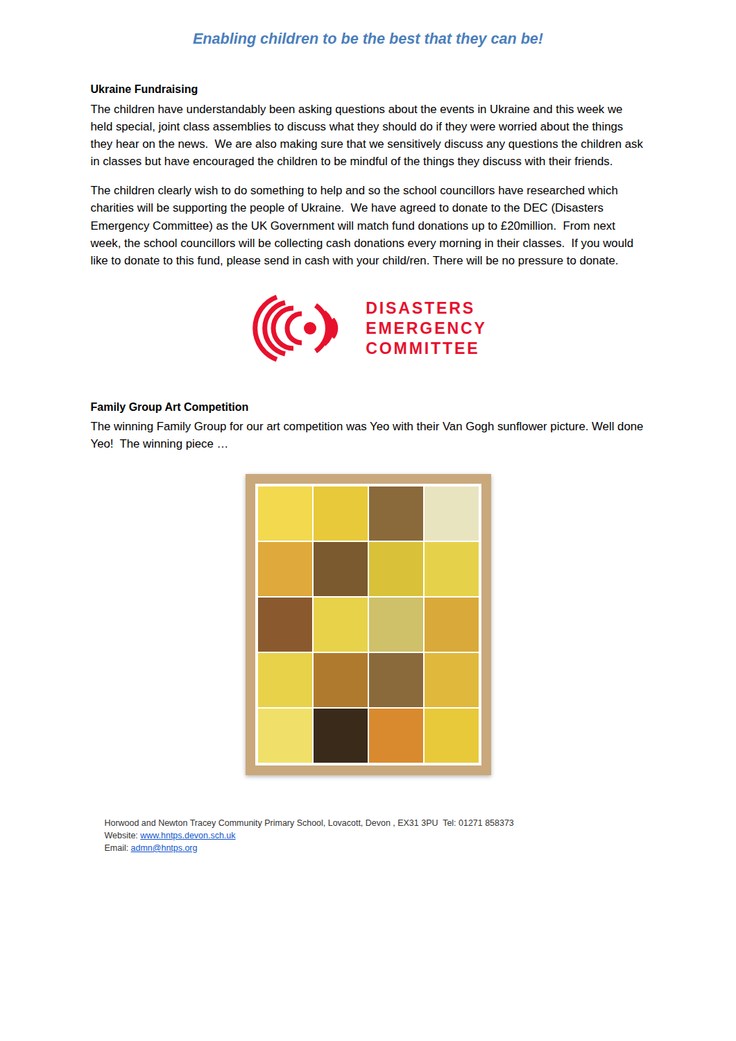Enabling children to be the best that they can be!
Ukraine Fundraising
The children have understandably been asking questions about the events in Ukraine and this week we held special, joint class assemblies to discuss what they should do if they were worried about the things they hear on the news. We are also making sure that we sensitively discuss any questions the children ask in classes but have encouraged the children to be mindful of the things they discuss with their friends.
The children clearly wish to do something to help and so the school councillors have researched which charities will be supporting the people of Ukraine. We have agreed to donate to the DEC (Disasters Emergency Committee) as the UK Government will match fund donations up to £20million. From next week, the school councillors will be collecting cash donations every morning in their classes. If you would like to donate to this fund, please send in cash with your child/ren. There will be no pressure to donate.
DISASTERS
EMERGENCY
COMMITTEE
Family Group Art Competition
The winning Family Group for our art competition was Yeo with their Van Gogh sunflower picture. Well done Yeo! The winning piece …
Horwood and Newton Tracey Community Primary School, Lovacott, Devon , EX31 3PU Tel: 01271 858373
Website: www.hntps.devon.sch.uk
Email: admn@hntps.org